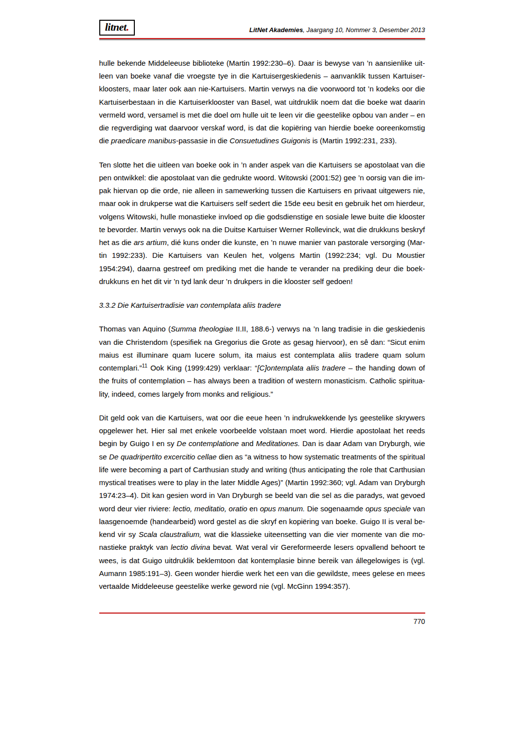litnet.
LitNet Akademies, Jaargang 10, Nommer 3, Desember 2013
hulle bekende Middeleeuse biblioteke (Martin 1992:230–6). Daar is bewyse van ’n aansienlike uitleen van boeke vanaf die vroegste tye in die Kartuisergeskiedenis – aanvanklik tussen Kartuiserkloosters, maar later ook aan nie-Kartuisers. Martin verwys na die voorwoord tot ’n kodeks oor die Kartuiserbestaan in die Kartuiserklooster van Basel, wat uitdruklik noem dat die boeke wat daarin vermeld word, versamel is met die doel om hulle uit te leen vir die geestelike opbou van ander – en die regverdiging wat daarvoor verskaf word, is dat die kopiëring van hierdie boeke ooreenkomstig die praedicare manibus-passasie in die Consuetudines Guigonis is (Martin 1992:231, 233).
Ten slotte het die uitleen van boeke ook in ’n ander aspek van die Kartuisers se apostolaat van die pen ontwikkel: die apostolaat van die gedrukte woord. Witowski (2001:52) gee ’n oorsig van die impak hiervan op die orde, nie alleen in samewerking tussen die Kartuisers en privaat uitgewers nie, maar ook in drukperse wat die Kartuisers self sedert die 15de eeu besit en gebruik het om hierdeur, volgens Witowski, hulle monastieke invloed op die godsdienstige en sosiale lewe buite die klooster te bevorder. Martin verwys ook na die Duitse Kartuiser Werner Rollevinck, wat die drukkuns beskryf het as die ars artium, dié kuns onder die kunste, en ’n nuwe manier van pastorale versorging (Martin 1992:233). Die Kartuisers van Keulen het, volgens Martin (1992:234; vgl. Du Moustier 1954:294), daarna gestreef om prediking met die hande te verander na prediking deur die boekdrukkuns en het dit vir ’n tyd lank deur ’n drukpers in die klooster self gedoen!
3.3.2 Die Kartuisertradisie van contemplata aliis tradere
Thomas van Aquino (Summa theologiae II.II, 188.6-) verwys na ’n lang tradisie in die geskiedenis van die Christendom (spesifiek na Gregorius die Grote as gesag hiervoor), en sê dan: “Sicut enim maius est illuminare quam lucere solum, ita maius est contemplata aliis tradere quam solum contemplari.”11 Ook King (1999:429) verklaar: “[C]ontemplata aliis tradere – the handing down of the fruits of contemplation – has always been a tradition of western monasticism. Catholic spirituality, indeed, comes largely from monks and religious.”
Dit geld ook van die Kartuisers, wat oor die eeue heen ’n indrukwekkende lys geestelike skrywers opgelewer het. Hier sal met enkele voorbeelde volstaan moet word. Hierdie apostolaat het reeds begin by Guigo I en sy De contemplatione and Meditationes. Dan is daar Adam van Dryburgh, wie se De quadripertito excercitio cellae dien as “a witness to how systematic treatments of the spiritual life were becoming a part of Carthusian study and writing (thus anticipating the role that Carthusian mystical treatises were to play in the later Middle Ages)” (Martin 1992:360; vgl. Adam van Dryburgh 1974:23–4). Dit kan gesien word in Van Dryburgh se beeld van die sel as die paradys, wat gevoed word deur vier riviere: lectio, meditatio, oratio en opus manum. Die sogenaamde opus speciale van laasgenoemde (handearbeid) word gestel as die skryf en kopiëring van boeke. Guigo II is veral bekend vir sy Scala claustralium, wat die klassieke uiteensetting van die vier momente van die monastieke praktyk van lectio divina bevat. Wat veral vir Gereformeerde lesers opvallend behoort te wees, is dat Guigo uitdruklik beklemtoon dat kontemplasie binne bereik van állegelowiges is (vgl. Aumann 1985:191–3). Geen wonder hierdie werk het een van die gewildste, mees gelese en mees vertaalde Middeleeuse geestelike werke geword nie (vgl. McGinn 1994:357).
770